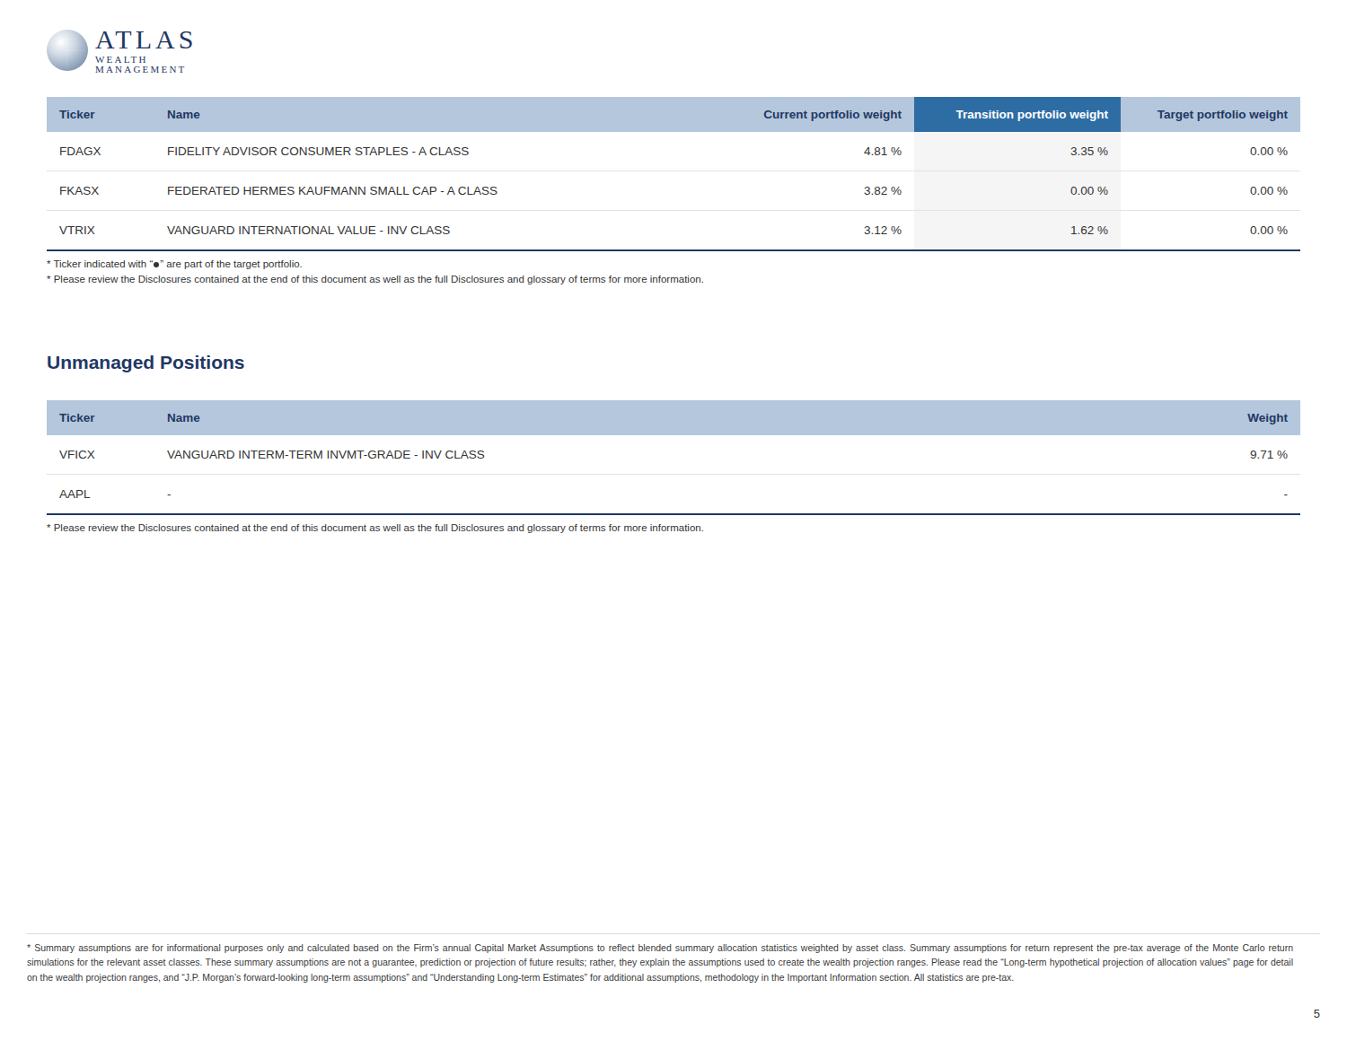ATLAS
WEALTH MANAGEMENT
| Ticker | Name | Current portfolio weight | Transition portfolio weight | Target portfolio weight |
| --- | --- | --- | --- | --- |
| FDAGX | FIDELITY ADVISOR CONSUMER STAPLES - A CLASS | 4.81 % | 3.35 % | 0.00 % |
| FKASX | FEDERATED HERMES KAUFMANN SMALL CAP - A CLASS | 3.82 % | 0.00 % | 0.00 % |
| VTRIX | VANGUARD INTERNATIONAL VALUE - INV CLASS | 3.12 % | 1.62 % | 0.00 % |
* Ticker indicated with “ ” are part of the target portfolio.
* Please review the Disclosures contained at the end of this document as well as the full Disclosures and glossary of terms for more information.
Unmanaged Positions
| Ticker | Name | Weight |
| --- | --- | --- |
| VFICX | VANGUARD INTERM-TERM INVMT-GRADE - INV CLASS | 9.71 % |
| AAPL | - | - |
* Please review the Disclosures contained at the end of this document as well as the full Disclosures and glossary of terms for more information.
* Summary assumptions are for informational purposes only and calculated based on the Firm’s annual Capital Market Assumptions to reflect blended summary allocation statistics weighted by asset class. Summary assumptions for return represent the pre-tax average of the Monte Carlo return simulations for the relevant asset classes. These summary assumptions are not a guarantee, prediction or projection of future results; rather, they explain the assumptions used to create the wealth projection ranges. Please read the “Long-term hypothetical projection of allocation values” page for detail on the wealth projection ranges, and “J.P. Morgan’s forward-looking long-term assumptions” and “Understanding Long-term Estimates” for additional assumptions, methodology in the Important Information section. All statistics are pre-tax.
5